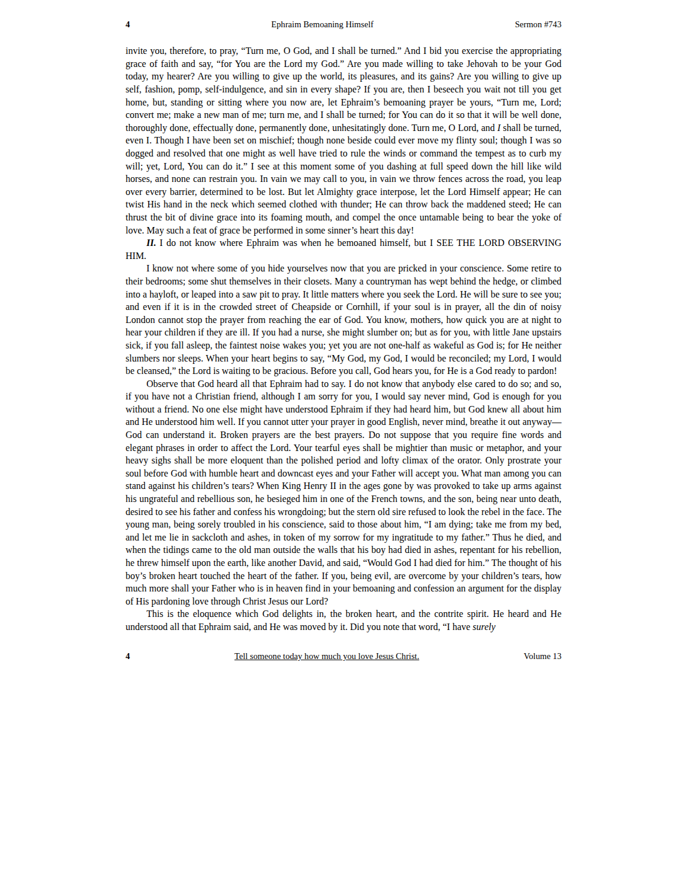4 Ephraim Bemoaning Himself Sermon #743
invite you, therefore, to pray, “Turn me, O God, and I shall be turned.” And I bid you exercise the appropriating grace of faith and say, “for You are the Lord my God.” Are you made willing to take Jehovah to be your God today, my hearer? Are you willing to give up the world, its pleasures, and its gains? Are you willing to give up self, fashion, pomp, self-indulgence, and sin in every shape? If you are, then I beseech you wait not till you get home, but, standing or sitting where you now are, let Ephraim’s bemoaning prayer be yours, “Turn me, Lord; convert me; make a new man of me; turn me, and I shall be turned; for You can do it so that it will be well done, thoroughly done, effectually done, permanently done, unhesitatingly done. Turn me, O Lord, and I shall be turned, even I. Though I have been set on mischief; though none beside could ever move my flinty soul; though I was so dogged and resolved that one might as well have tried to rule the winds or command the tempest as to curb my will; yet, Lord, You can do it.” I see at this moment some of you dashing at full speed down the hill like wild horses, and none can restrain you. In vain we may call to you, in vain we throw fences across the road, you leap over every barrier, determined to be lost. But let Almighty grace interpose, let the Lord Himself appear; He can twist His hand in the neck which seemed clothed with thunder; He can throw back the maddened steed; He can thrust the bit of divine grace into its foaming mouth, and compel the once untamable being to bear the yoke of love. May such a feat of grace be performed in some sinner’s heart this day!
II. I do not know where Ephraim was when he bemoaned himself, but I SEE THE LORD OBSERVING HIM.
I know not where some of you hide yourselves now that you are pricked in your conscience. Some retire to their bedrooms; some shut themselves in their closets. Many a countryman has wept behind the hedge, or climbed into a hayloft, or leaped into a saw pit to pray. It little matters where you seek the Lord. He will be sure to see you; and even if it is in the crowded street of Cheapside or Cornhill, if your soul is in prayer, all the din of noisy London cannot stop the prayer from reaching the ear of God. You know, mothers, how quick you are at night to hear your children if they are ill. If you had a nurse, she might slumber on; but as for you, with little Jane upstairs sick, if you fall asleep, the faintest noise wakes you; yet you are not one-half as wakeful as God is; for He neither slumbers nor sleeps. When your heart begins to say, “My God, my God, I would be reconciled; my Lord, I would be cleansed,” the Lord is waiting to be gracious. Before you call, God hears you, for He is a God ready to pardon!
Observe that God heard all that Ephraim had to say. I do not know that anybody else cared to do so; and so, if you have not a Christian friend, although I am sorry for you, I would say never mind, God is enough for you without a friend. No one else might have understood Ephraim if they had heard him, but God knew all about him and He understood him well. If you cannot utter your prayer in good English, never mind, breathe it out anyway—God can understand it. Broken prayers are the best prayers. Do not suppose that you require fine words and elegant phrases in order to affect the Lord. Your tearful eyes shall be mightier than music or metaphor, and your heavy sighs shall be more eloquent than the polished period and lofty climax of the orator. Only prostrate your soul before God with humble heart and downcast eyes and your Father will accept you. What man among you can stand against his children’s tears? When King Henry II in the ages gone by was provoked to take up arms against his ungrateful and rebellious son, he besieged him in one of the French towns, and the son, being near unto death, desired to see his father and confess his wrongdoing; but the stern old sire refused to look the rebel in the face. The young man, being sorely troubled in his conscience, said to those about him, “I am dying; take me from my bed, and let me lie in sackcloth and ashes, in token of my sorrow for my ingratitude to my father.” Thus he died, and when the tidings came to the old man outside the walls that his boy had died in ashes, repentant for his rebellion, he threw himself upon the earth, like another David, and said, “Would God I had died for him.” The thought of his boy’s broken heart touched the heart of the father. If you, being evil, are overcome by your children’s tears, how much more shall your Father who is in heaven find in your bemoaning and confession an argument for the display of His pardoning love through Christ Jesus our Lord?
This is the eloquence which God delights in, the broken heart, and the contrite spirit. He heard and He understood all that Ephraim said, and He was moved by it. Did you note that word, “I have surely
4 Tell someone today how much you love Jesus Christ. Volume 13